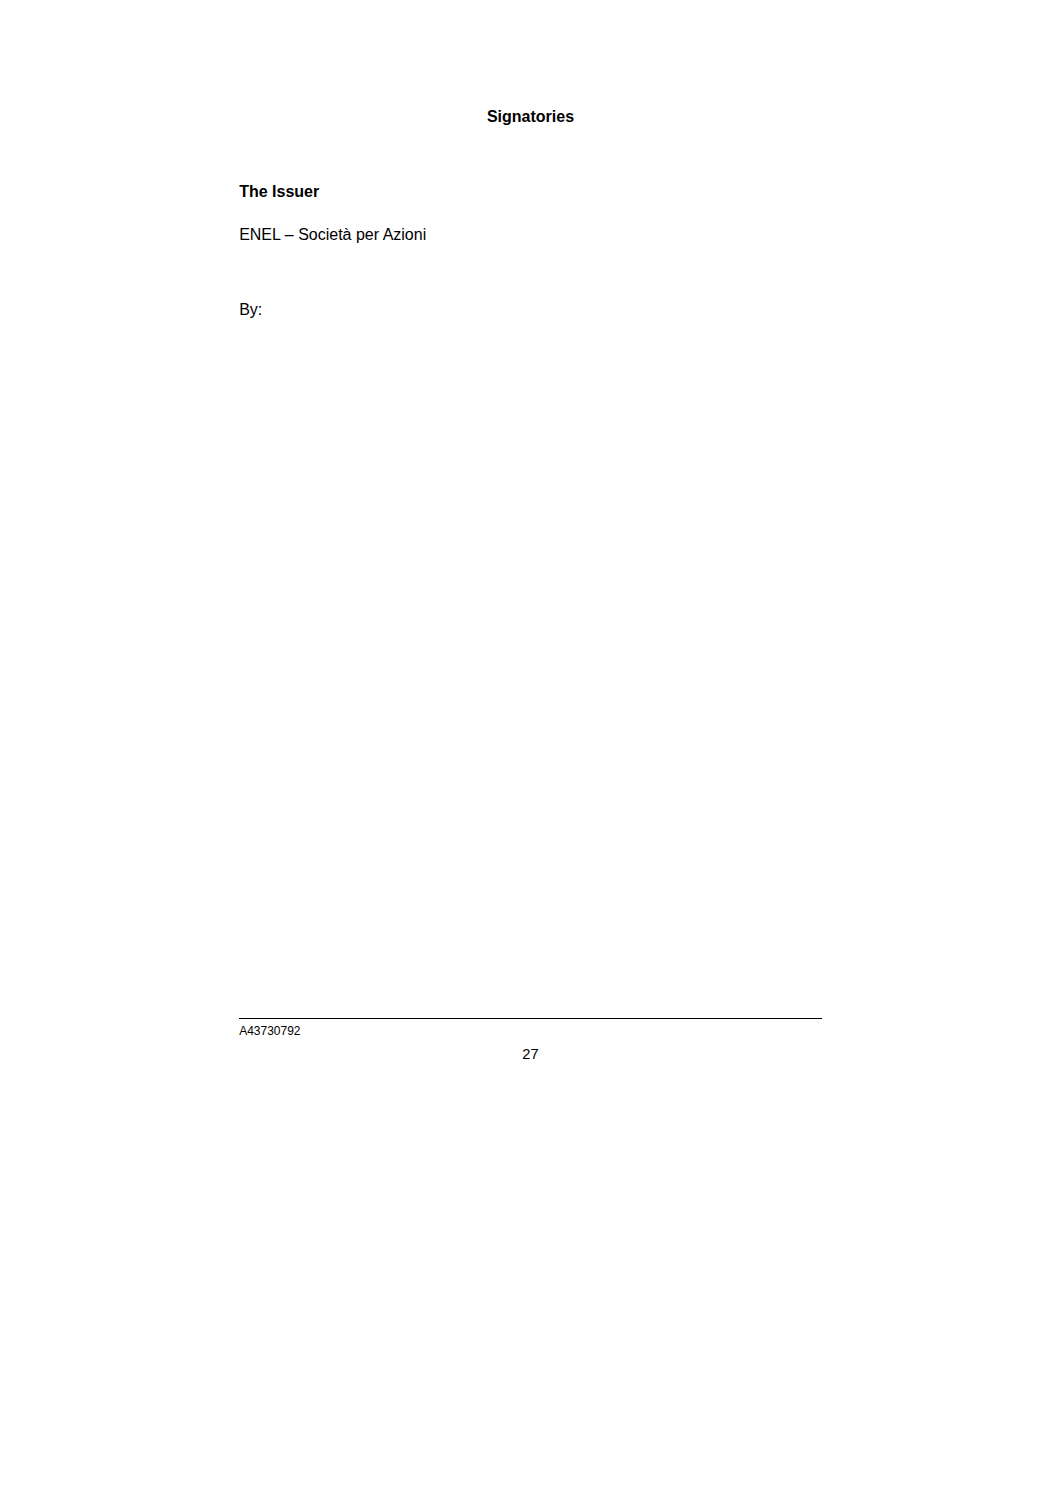Signatories
The Issuer
ENEL – Società per Azioni
By:
A43730792
27